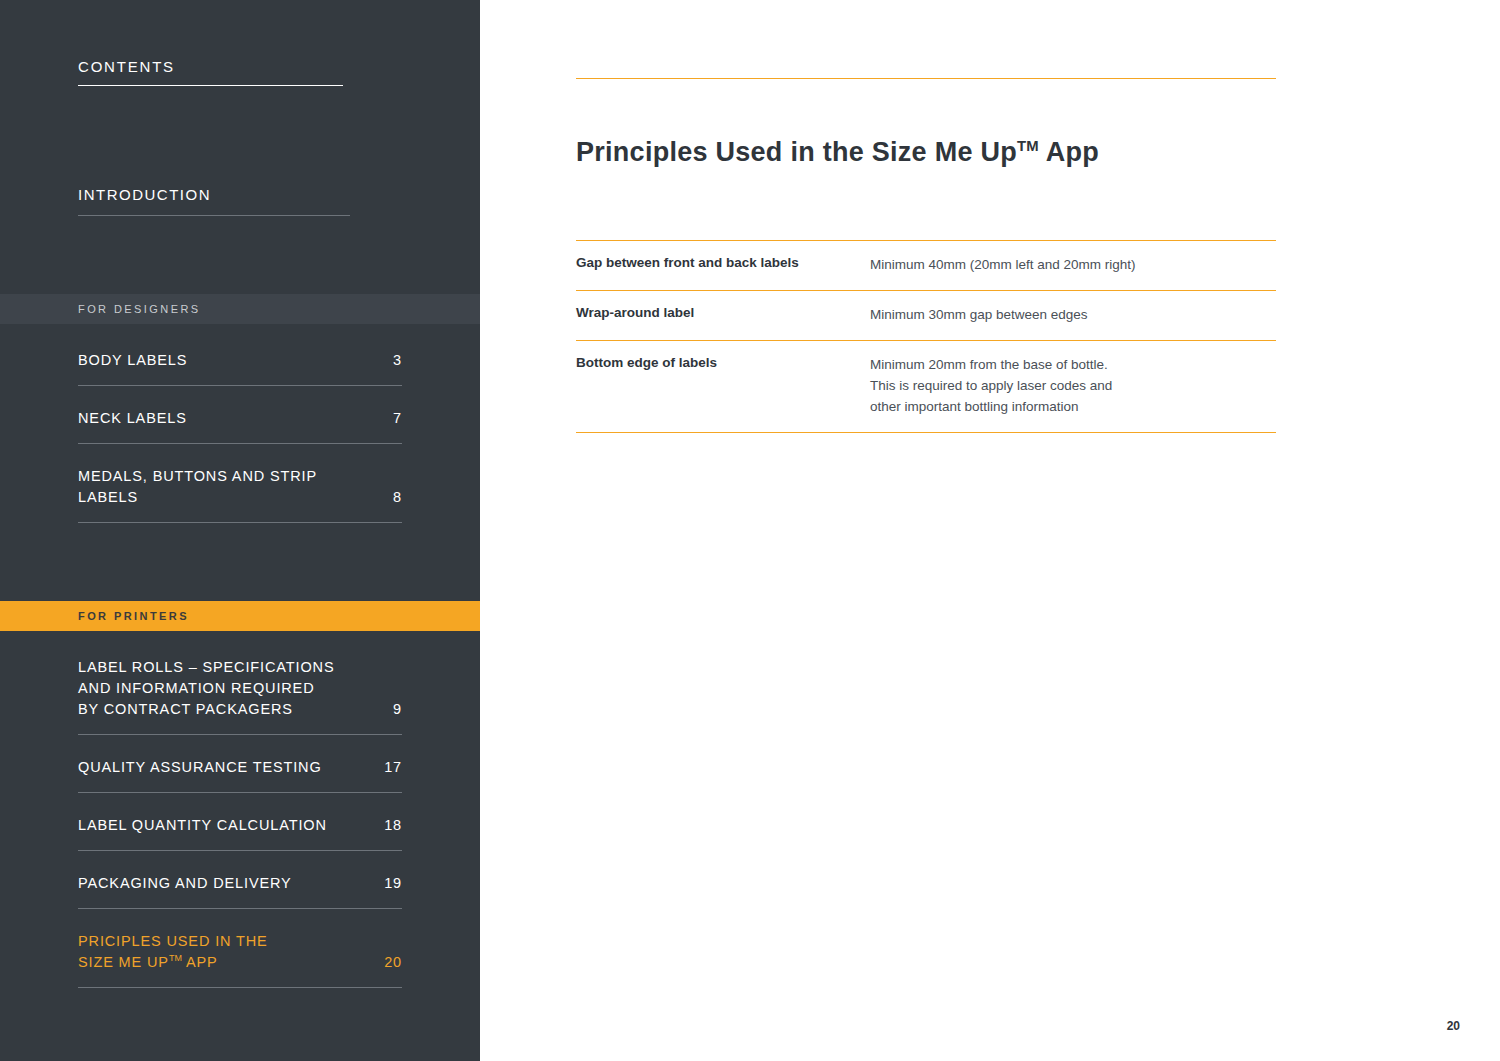Contents
Introduction
For Designers
Body Labels 3
Neck Labels 7
Medals, Buttons and Strip Labels 8
For Printers
Label Rolls – Specifications
and Information Required
by Contract Packagers 9
Quality Assurance Testing 17
Label Quantity Calculation 18
Packaging and Delivery 19
Priciples Used in the
Size Me UpTM App 20
Principles Used in the Size Me UpTM App
| Gap between front and back labels | Minimum 40mm (20mm left and 20mm right) |
| Wrap-around label | Minimum 30mm gap between edges |
| Bottom edge of labels | Minimum 20mm from the base of bottle. This is required to apply laser codes and other important bottling information |
20